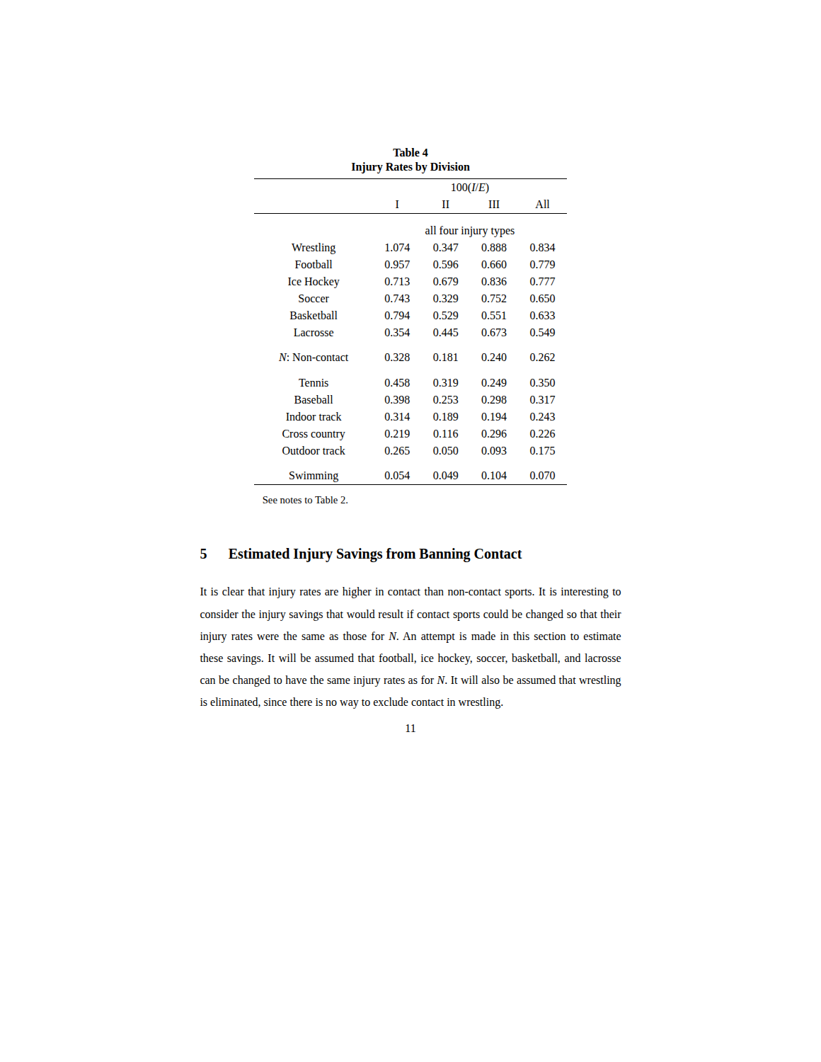Table 4
Injury Rates by Division
| | 100( I / E ) |
| | I | II | III | All |
| | all four injury types |
| Wrestling | 1.074 | 0.347 | 0.888 | 0.834 |
| Football | 0.957 | 0.596 | 0.660 | 0.779 |
| Ice Hockey | 0.713 | 0.679 | 0.836 | 0.777 |
| Soccer | 0.743 | 0.329 | 0.752 | 0.650 |
| Basketball | 0.794 | 0.529 | 0.551 | 0.633 |
| Lacrosse | 0.354 | 0.445 | 0.673 | 0.549 |
| N : Non-contact | 0.328 | 0.181 | 0.240 | 0.262 |
| Tennis | 0.458 | 0.319 | 0.249 | 0.350 |
| Baseball | 0.398 | 0.253 | 0.298 | 0.317 |
| Indoor track | 0.314 | 0.189 | 0.194 | 0.243 |
| Cross country | 0.219 | 0.116 | 0.296 | 0.226 |
| Outdoor track | 0.265 | 0.050 | 0.093 | 0.175 |
| Swimming | 0.054 | 0.049 | 0.104 | 0.070 |
See notes to Table 2.
5 Estimated Injury Savings from Banning Contact
It is clear that injury rates are higher in contact than non-contact sports. It is interesting to consider the injury savings that would result if contact sports could be changed so that their injury rates were the same as those for N. An attempt is made in this section to estimate these savings. It will be assumed that football, ice hockey, soccer, basketball, and lacrosse can be changed to have the same injury rates as for N. It will also be assumed that wrestling is eliminated, since there is no way to exclude contact in wrestling.
11